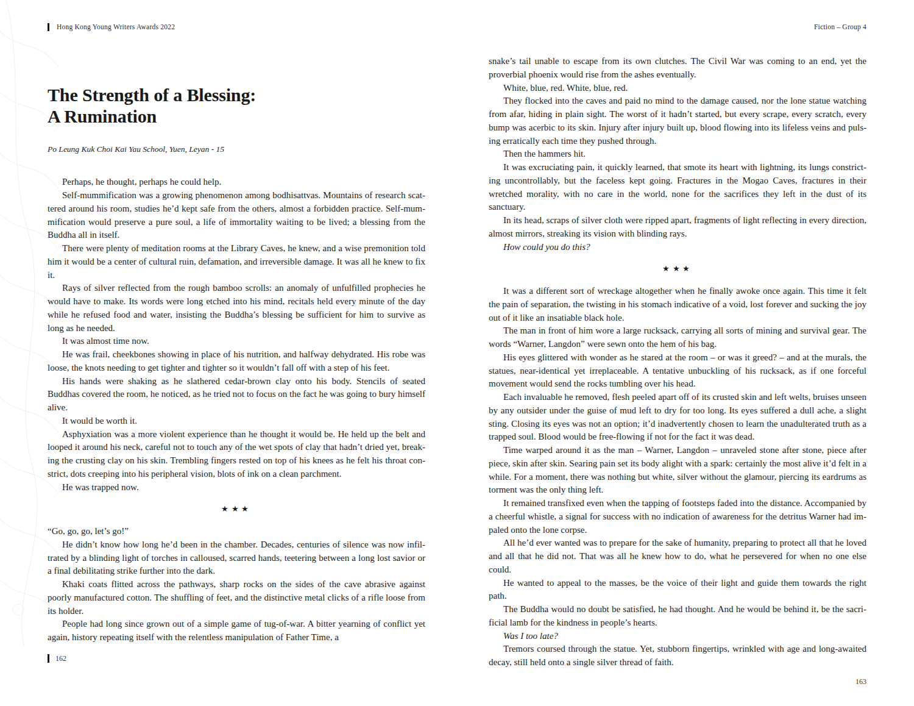Hong Kong Young Writers Awards 2022
The Strength of a Blessing:
A Rumination
Po Leung Kuk Choi Kai Yau School, Yuen, Leyan - 15
Perhaps, he thought, perhaps he could help.
Self-mummification was a growing phenomenon among bodhisattvas. Mountains of research scattered around his room, studies he’d kept safe from the others, almost a forbidden practice. Self-mummification would preserve a pure soul, a life of immortality waiting to be lived; a blessing from the Buddha all in itself.
There were plenty of meditation rooms at the Library Caves, he knew, and a wise premonition told him it would be a center of cultural ruin, defamation, and irreversible damage. It was all he knew to fix it.
Rays of silver reflected from the rough bamboo scrolls: an anomaly of unfulfilled prophecies he would have to make. Its words were long etched into his mind, recitals held every minute of the day while he refused food and water, insisting the Buddha’s blessing be sufficient for him to survive as long as he needed.
It was almost time now.
He was frail, cheekbones showing in place of his nutrition, and halfway dehydrated. His robe was loose, the knots needing to get tighter and tighter so it wouldn’t fall off with a step of his feet.
His hands were shaking as he slathered cedar-brown clay onto his body. Stencils of seated Buddhas covered the room, he noticed, as he tried not to focus on the fact he was going to bury himself alive.
It would be worth it.
Asphyxiation was a more violent experience than he thought it would be. He held up the belt and looped it around his neck, careful not to touch any of the wet spots of clay that hadn’t dried yet, breaking the crusting clay on his skin. Trembling fingers rested on top of his knees as he felt his throat constrict, dots creeping into his peripheral vision, blots of ink on a clean parchment.
He was trapped now.
★★★
“Go, go, go, let’s go!”
He didn’t know how long he’d been in the chamber. Decades, centuries of silence was now infiltrated by a blinding light of torches in calloused, scarred hands, teetering between a long lost savior or a final debilitating strike further into the dark.
Khaki coats flitted across the pathways, sharp rocks on the sides of the cave abrasive against poorly manufactured cotton. The shuffling of feet, and the distinctive metal clicks of a rifle loose from its holder.
People had long since grown out of a simple game of tug-of-war. A bitter yearning of conflict yet again, history repeating itself with the relentless manipulation of Father Time, a
162
Fiction – Group 4
snake’s tail unable to escape from its own clutches. The Civil War was coming to an end, yet the proverbial phoenix would rise from the ashes eventually.
White, blue, red. White, blue, red.
They flocked into the caves and paid no mind to the damage caused, nor the lone statue watching from afar, hiding in plain sight. The worst of it hadn’t started, but every scrape, every scratch, every bump was acerbic to its skin. Injury after injury built up, blood flowing into its lifeless veins and pulsing erratically each time they pushed through.
Then the hammers hit.
It was excruciating pain, it quickly learned, that smote its heart with lightning, its lungs constricting uncontrollably, but the faceless kept going. Fractures in the Mogao Caves, fractures in their wretched morality, with no care in the world, none for the sacrifices they left in the dust of its sanctuary.
In its head, scraps of silver cloth were ripped apart, fragments of light reflecting in every direction, almost mirrors, streaking its vision with blinding rays.
How could you do this?
★★★
It was a different sort of wreckage altogether when he finally awoke once again. This time it felt the pain of separation, the twisting in his stomach indicative of a void, lost forever and sucking the joy out of it like an insatiable black hole.
The man in front of him wore a large rucksack, carrying all sorts of mining and survival gear. The words “Warner, Langdon” were sewn onto the hem of his bag.
His eyes glittered with wonder as he stared at the room – or was it greed? – and at the murals, the statues, near-identical yet irreplaceable. A tentative unbuckling of his rucksack, as if one forceful movement would send the rocks tumbling over his head.
Each invaluable he removed, flesh peeled apart off of its crusted skin and left welts, bruises unseen by any outsider under the guise of mud left to dry for too long. Its eyes suffered a dull ache, a slight sting. Closing its eyes was not an option; it’d inadvertently chosen to learn the unadulterated truth as a trapped soul. Blood would be free-flowing if not for the fact it was dead.
Time warped around it as the man – Warner, Langdon – unraveled stone after stone, piece after piece, skin after skin. Searing pain set its body alight with a spark: certainly the most alive it’d felt in a while. For a moment, there was nothing but white, silver without the glamour, piercing its eardrums as torment was the only thing left.
It remained transfixed even when the tapping of footsteps faded into the distance. Accompanied by a cheerful whistle, a signal for success with no indication of awareness for the detritus Warner had impaled onto the lone corpse.
All he’d ever wanted was to prepare for the sake of humanity, preparing to protect all that he loved and all that he did not. That was all he knew how to do, what he persevered for when no one else could.
He wanted to appeal to the masses, be the voice of their light and guide them towards the right path.
The Buddha would no doubt be satisfied, he had thought. And he would be behind it, be the sacrificial lamb for the kindness in people’s hearts.
Was I too late?
Tremors coursed through the statue. Yet, stubborn fingertips, wrinkled with age and long-awaited decay, still held onto a single silver thread of faith.
163